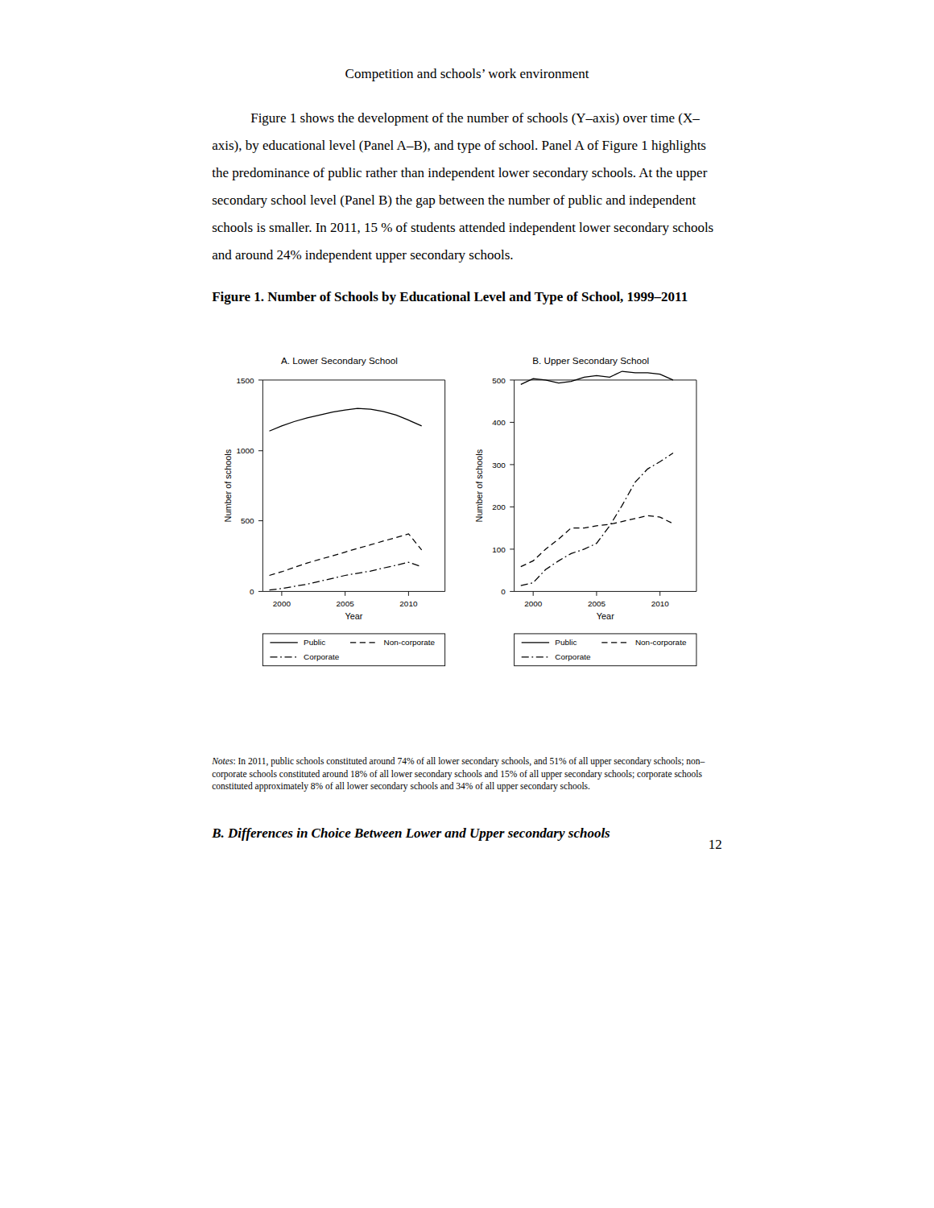Competition and schools’ work environment
Figure 1 shows the development of the number of schools (Y–axis) over time (X–axis), by educational level (Panel A–B), and type of school. Panel A of Figure 1 highlights the predominance of public rather than independent lower secondary schools. At the upper secondary school level (Panel B) the gap between the number of public and independent schools is smaller. In 2011, 15 % of students attended independent lower secondary schools and around 24% independent upper secondary schools.
Figure 1. Number of Schools by Educational Level and Type of School, 1999–2011
A. Lower Secondary School 0 500 1000 1500 Number of schools 2000 2005 2010 Year Public Non-corporate Corporate B. Upper Secondary School 0 100 200 300 400 500 Number of schools 2000 2005 2010 Year Public Non-corporate Corporate
Notes: In 2011, public schools constituted around 74% of all lower secondary schools, and 51% of all upper secondary schools; non–corporate schools constituted around 18% of all lower secondary schools and 15% of all upper secondary schools; corporate schools constituted approximately 8% of all lower secondary schools and 34% of all upper secondary schools.
B. Differences in Choice Between Lower and Upper secondary schools
12